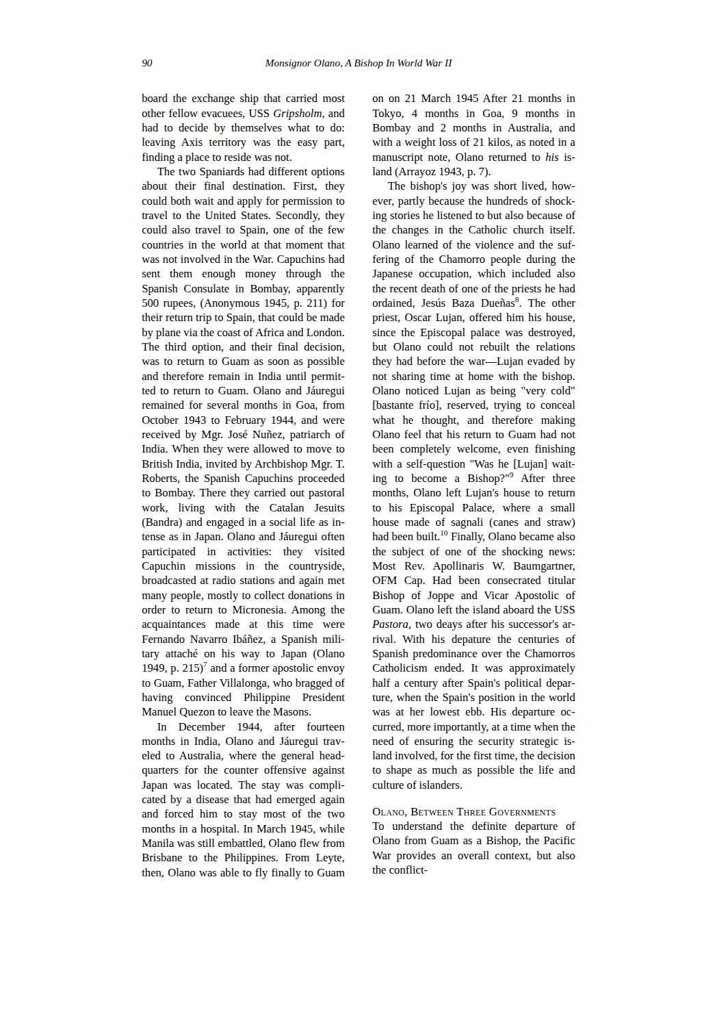90 Monsignor Olano, A Bishop In World War II
board the exchange ship that carried most other fellow evacuees, USS Gripsholm, and had to decide by themselves what to do: leaving Axis territory was the easy part, finding a place to reside was not.
The two Spaniards had different options about their final destination. First, they could both wait and apply for permission to travel to the United States. Secondly, they could also travel to Spain, one of the few countries in the world at that moment that was not involved in the War. Capuchins had sent them enough money through the Spanish Consulate in Bombay, apparently 500 rupees, (Anonymous 1945, p. 211) for their return trip to Spain, that could be made by plane via the coast of Africa and London. The third option, and their final decision, was to return to Guam as soon as possible and therefore remain in India until permitted to return to Guam. Olano and Jáuregui remained for several months in Goa, from October 1943 to February 1944, and were received by Mgr. José Nuñez, patriarch of India. When they were allowed to move to British India, invited by Archbishop Mgr. T. Roberts, the Spanish Capuchins proceeded to Bombay. There they carried out pastoral work, living with the Catalan Jesuits (Bandra) and engaged in a social life as intense as in Japan. Olano and Jáuregui often participated in activities: they visited Capuchin missions in the countryside, broadcasted at radio stations and again met many people, mostly to collect donations in order to return to Micronesia. Among the acquaintances made at this time were Fernando Navarro Ibáñez, a Spanish military attaché on his way to Japan (Olano 1949, p. 215)7 and a former apostolic envoy to Guam, Father Villalonga, who bragged of having convinced Philippine President Manuel Quezon to leave the Masons.
In December 1944, after fourteen months in India, Olano and Jáuregui traveled to Australia, where the general headquarters for the counter offensive against Japan was located. The stay was complicated by a disease that had emerged again and forced him to stay most of the two months in a hospital. In March 1945, while Manila was still embattled, Olano flew from Brisbane to the Philippines. From Leyte, then, Olano was able to fly finally to Guam on on 21 March 1945 After 21 months in Tokyo, 4 months in Goa, 9 months in Bombay and 2 months in Australia, and with a weight loss of 21 kilos, as noted in a manuscript note, Olano returned to his island (Arrayoz 1943, p. 7).
The bishop's joy was short lived, however, partly because the hundreds of shocking stories he listened to but also because of the changes in the Catholic church itself. Olano learned of the violence and the suffering of the Chamorro people during the Japanese occupation, which included also the recent death of one of the priests he had ordained, Jesús Baza Dueñas8. The other priest, Oscar Lujan, offered him his house, since the Episcopal palace was destroyed, but Olano could not rebuilt the relations they had before the war—Lujan evaded by not sharing time at home with the bishop. Olano noticed Lujan as being "very cold" [bastante frío], reserved, trying to conceal what he thought, and therefore making Olano feel that his return to Guam had not been completely welcome, even finishing with a self-question "Was he [Lujan] waiting to become a Bishop?"9 After three months, Olano left Lujan's house to return to his Episcopal Palace, where a small house made of sagnali (canes and straw) had been built.10 Finally, Olano became also the subject of one of the shocking news: Most Rev. Apollinaris W. Baumgartner, OFM Cap. Had been consecrated titular Bishop of Joppe and Vicar Apostolic of Guam. Olano left the island aboard the USS Pastora, two deays after his successor's arrival. With his depature the centuries of Spanish predominance over the Chamorros Catholicism ended. It was approximately half a century after Spain's political departure, when the Spain's position in the world was at her lowest ebb. His departure occurred, more importantly, at a time when the need of ensuring the security strategic island involved, for the first time, the decision to shape as much as possible the life and culture of islanders.
Olano, Between Three Governments
To understand the definite departure of Olano from Guam as a Bishop, the Pacific War provides an overall context, but also the conflict-